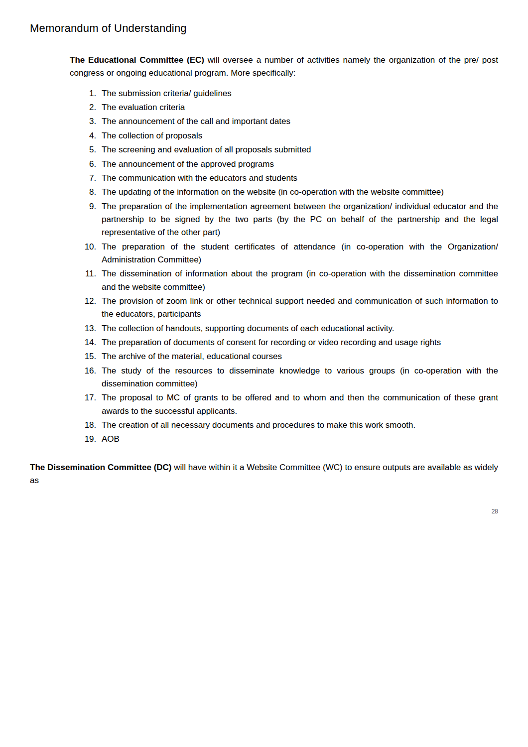Memorandum of Understanding
The Educational Committee (EC) will oversee a number of activities namely the organization of the pre/ post congress or ongoing educational program. More specifically:
The submission criteria/ guidelines
The evaluation criteria
The announcement of the call and important dates
The collection of proposals
The screening and evaluation of all proposals submitted
The announcement of the approved programs
The communication with the educators and students
The updating of the information on the website (in co-operation with the website committee)
The preparation of the implementation agreement between the organization/ individual educator and the partnership to be signed by the two parts (by the PC on behalf of the partnership and the legal representative of the other part)
The preparation of the student certificates of attendance (in co-operation with the Organization/ Administration Committee)
The dissemination of information about the program (in co-operation with the dissemination committee and the website committee)
The provision of zoom link or other technical support needed and communication of such information to the educators, participants
The collection of handouts, supporting documents of each educational activity.
The preparation of documents of consent for recording or video recording and usage rights
The archive of the material, educational courses
The study of the resources to disseminate knowledge to various groups (in co-operation with the dissemination committee)
The proposal to MC of grants to be offered and to whom and then the communication of these grant awards to the successful applicants.
The creation of all necessary documents and procedures to make this work smooth.
AOB
The Dissemination Committee (DC) will have within it a Website Committee (WC) to ensure outputs are available as widely as
28